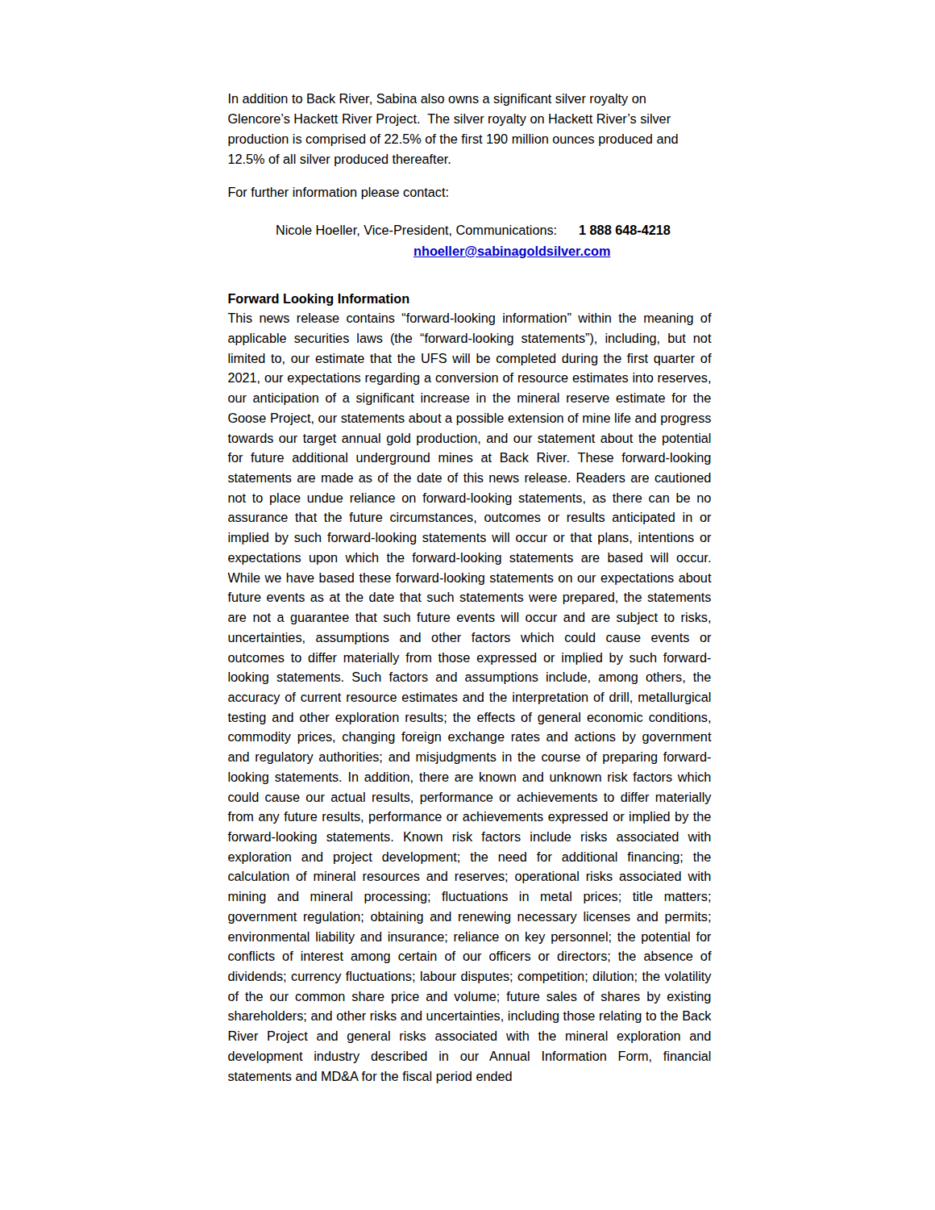In addition to Back River, Sabina also owns a significant silver royalty on Glencore’s Hackett River Project. The silver royalty on Hackett River’s silver production is comprised of 22.5% of the first 190 million ounces produced and 12.5% of all silver produced thereafter.
For further information please contact:
Nicole Hoeller, Vice-President, Communications:1 888 648-4218
nhoeller@sabinagoldsilver.com
Forward Looking Information
This news release contains “forward-looking information” within the meaning of applicable securities laws (the “forward-looking statements”), including, but not limited to, our estimate that the UFS will be completed during the first quarter of 2021, our expectations regarding a conversion of resource estimates into reserves, our anticipation of a significant increase in the mineral reserve estimate for the Goose Project, our statements about a possible extension of mine life and progress towards our target annual gold production, and our statement about the potential for future additional underground mines at Back River. These forward-looking statements are made as of the date of this news release. Readers are cautioned not to place undue reliance on forward-looking statements, as there can be no assurance that the future circumstances, outcomes or results anticipated in or implied by such forward-looking statements will occur or that plans, intentions or expectations upon which the forward-looking statements are based will occur. While we have based these forward-looking statements on our expectations about future events as at the date that such statements were prepared, the statements are not a guarantee that such future events will occur and are subject to risks, uncertainties, assumptions and other factors which could cause events or outcomes to differ materially from those expressed or implied by such forward-looking statements. Such factors and assumptions include, among others, the accuracy of current resource estimates and the interpretation of drill, metallurgical testing and other exploration results; the effects of general economic conditions, commodity prices, changing foreign exchange rates and actions by government and regulatory authorities; and misjudgments in the course of preparing forward-looking statements. In addition, there are known and unknown risk factors which could cause our actual results, performance or achievements to differ materially from any future results, performance or achievements expressed or implied by the forward-looking statements. Known risk factors include risks associated with exploration and project development; the need for additional financing; the calculation of mineral resources and reserves; operational risks associated with mining and mineral processing; fluctuations in metal prices; title matters; government regulation; obtaining and renewing necessary licenses and permits; environmental liability and insurance; reliance on key personnel; the potential for conflicts of interest among certain of our officers or directors; the absence of dividends; currency fluctuations; labour disputes; competition; dilution; the volatility of the our common share price and volume; future sales of shares by existing shareholders; and other risks and uncertainties, including those relating to the Back River Project and general risks associated with the mineral exploration and development industry described in our Annual Information Form, financial statements and MD&A for the fiscal period ended